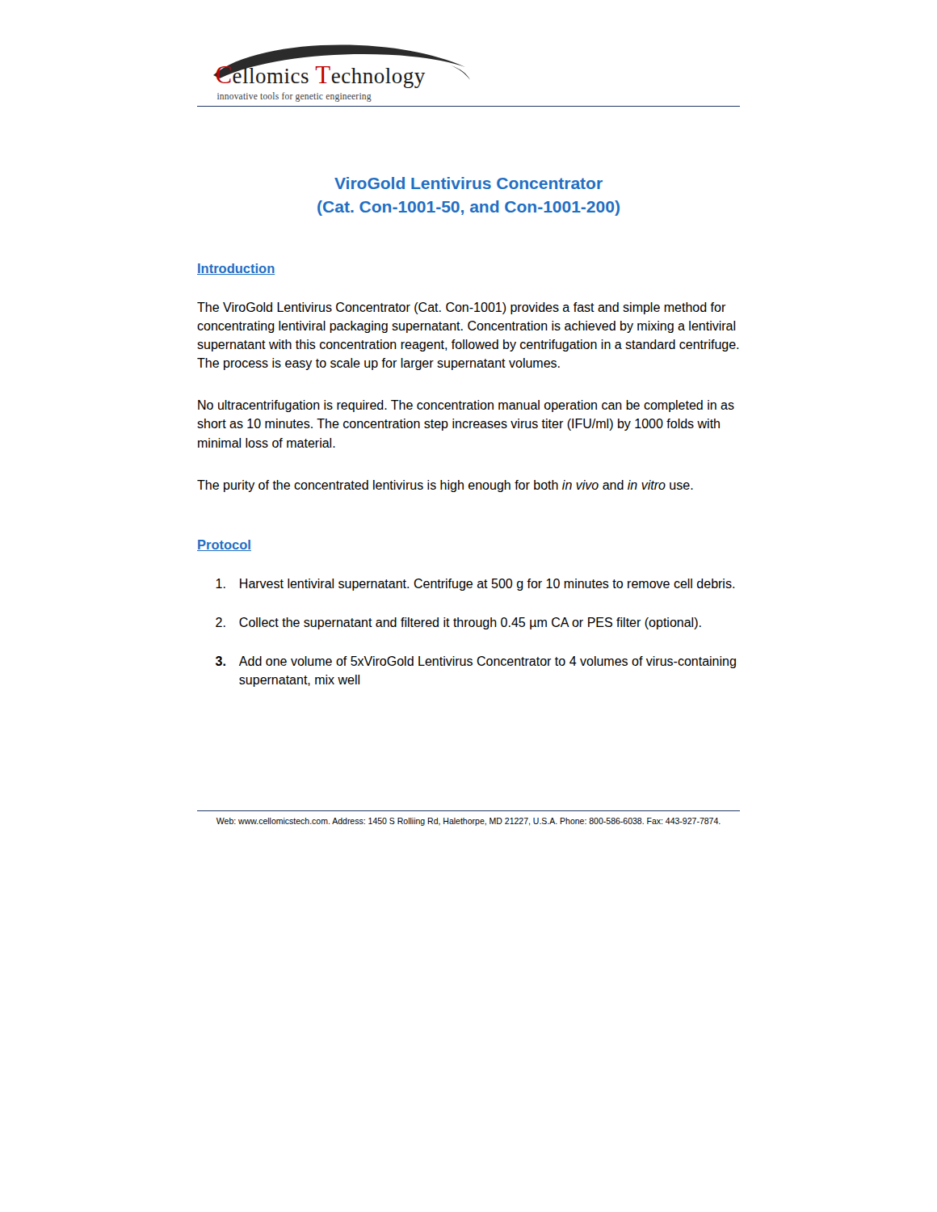Cellomics Technology
innovative tools for genetic engineering
ViroGold Lentivirus Concentrator (Cat. Con-1001-50, and Con-1001-200)
Introduction
The ViroGold Lentivirus Concentrator (Cat. Con-1001) provides a fast and simple method for concentrating lentiviral packaging supernatant. Concentration is achieved by mixing a lentiviral supernatant with this concentration reagent, followed by centrifugation in a standard centrifuge. The process is easy to scale up for larger supernatant volumes.
No ultracentrifugation is required. The concentration manual operation can be completed in as short as 10 minutes. The concentration step increases virus titer (IFU/ml) by 1000 folds with minimal loss of material.
The purity of the concentrated lentivirus is high enough for both in vivo and in vitro use.
Protocol
Harvest lentiviral supernatant. Centrifuge at 500 g for 10 minutes to remove cell debris.
Collect the supernatant and filtered it through 0.45 µm CA or PES filter (optional).
Add one volume of 5xViroGold Lentivirus Concentrator to 4 volumes of virus-containing supernatant, mix well
Web: www.cellomicstech.com. Address: 1450 S Rolliing Rd, Halethorpe, MD 21227, U.S.A. Phone: 800-586-6038. Fax: 443-927-7874.